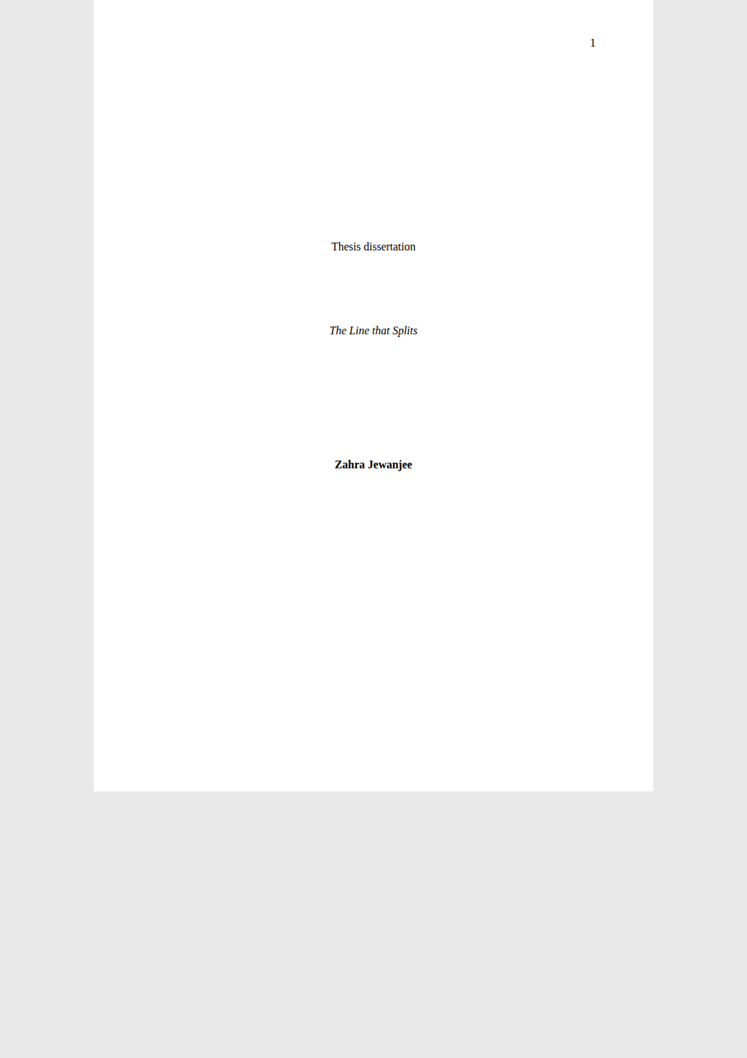1
Thesis dissertation
The Line that Splits
Zahra Jewanjee